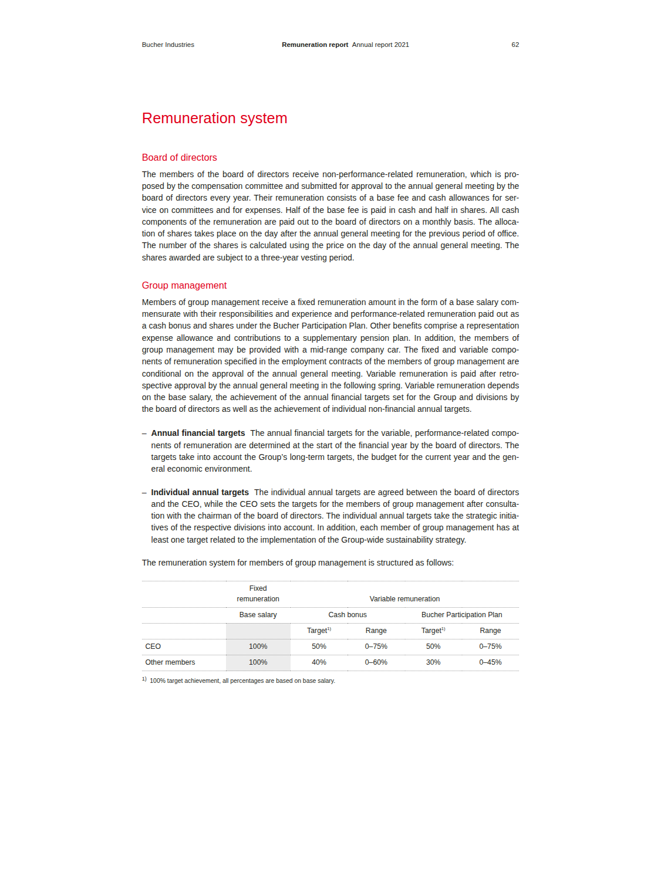Bucher Industries
Remuneration report Annual report 2021
62
Remuneration system
Board of directors
The members of the board of directors receive non-performance-related remuneration, which is proposed by the compensation committee and submitted for approval to the annual general meeting by the board of directors every year. Their remuneration consists of a base fee and cash allowances for service on committees and for expenses. Half of the base fee is paid in cash and half in shares. All cash components of the remuneration are paid out to the board of directors on a monthly basis. The allocation of shares takes place on the day after the annual general meeting for the previous period of office. The number of the shares is calculated using the price on the day of the annual general meeting. The shares awarded are subject to a three-year vesting period.
Group management
Members of group management receive a fixed remuneration amount in the form of a base salary commensurate with their responsibilities and experience and performance-related remuneration paid out as a cash bonus and shares under the Bucher Participation Plan. Other benefits comprise a representation expense allowance and contributions to a supplementary pension plan. In addition, the members of group management may be provided with a mid-range company car. The fixed and variable components of remuneration specified in the employment contracts of the members of group management are conditional on the approval of the annual general meeting. Variable remuneration is paid after retrospective approval by the annual general meeting in the following spring. Variable remuneration depends on the base salary, the achievement of the annual financial targets set for the Group and divisions by the board of directors as well as the achievement of individual non-financial annual targets.
Annual financial targets The annual financial targets for the variable, performance-related components of remuneration are determined at the start of the financial year by the board of directors. The targets take into account the Group’s long-term targets, the budget for the current year and the general economic environment.
Individual annual targets The individual annual targets are agreed between the board of directors and the CEO, while the CEO sets the targets for the members of group management after consultation with the chairman of the board of directors. The individual annual targets take the strategic initiatives of the respective divisions into account. In addition, each member of group management has at least one target related to the implementation of the Group-wide sustainability strategy.
The remuneration system for members of group management is structured as follows:
| | Fixed remuneration | Variable remuneration |
| --- | --- | --- |
| | Base salary | Cash bonus | Bucher Participation Plan |
| | | Target 1) | Range | Target 1) | Range |
| CEO | 100% | 50% | 0–75% | 50% | 0–75% |
| Other members | 100% | 40% | 0–60% | 30% | 0–45% |
1) 100% target achievement, all percentages are based on base salary.